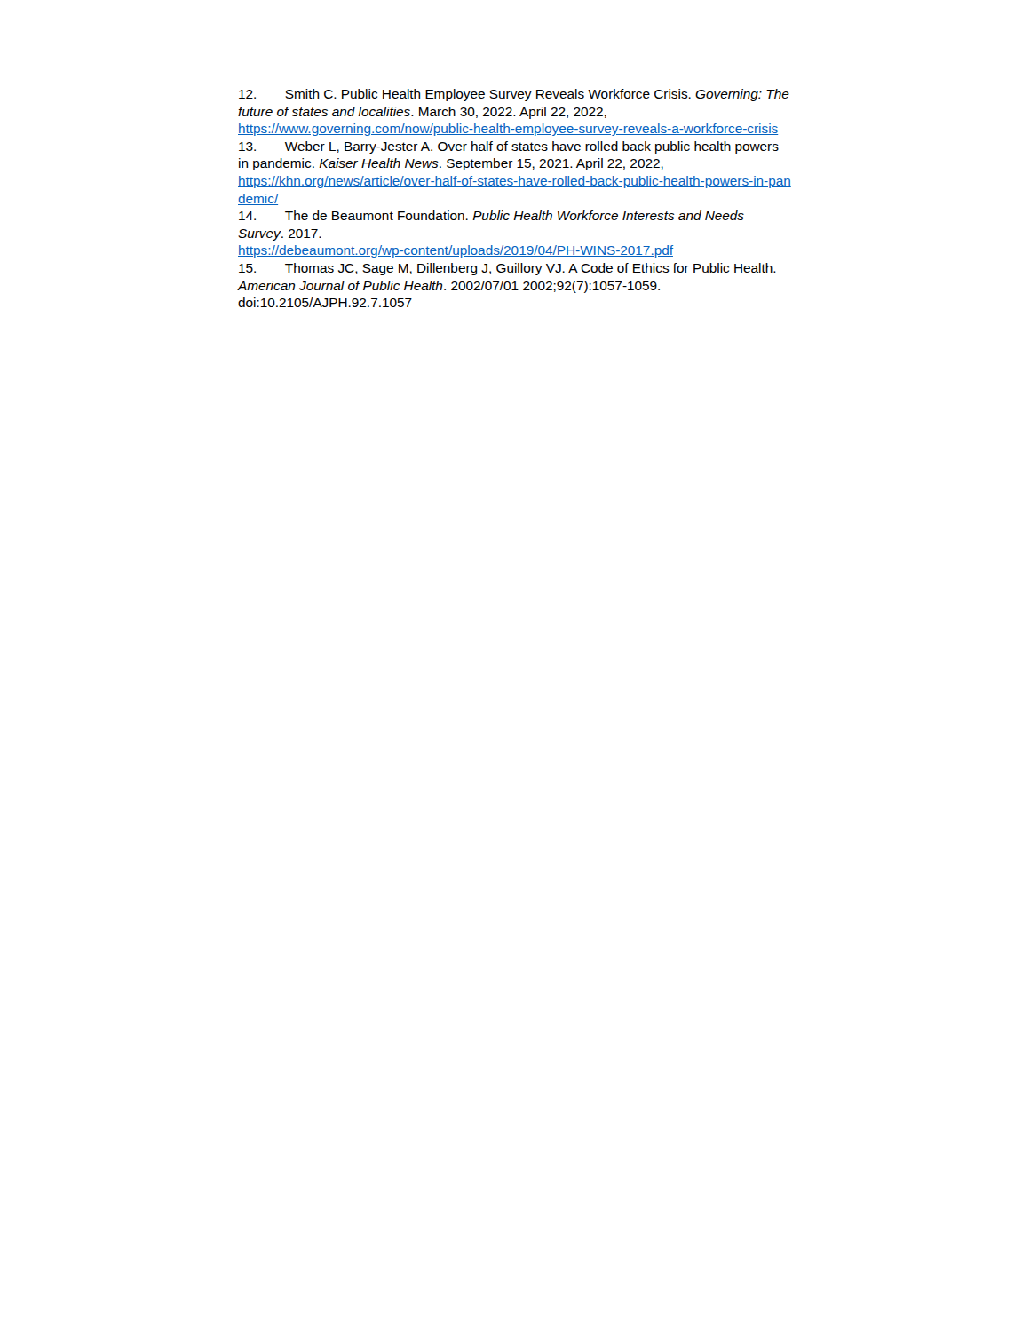12. Smith C. Public Health Employee Survey Reveals Workforce Crisis. Governing: The future of states and localities. March 30, 2022. April 22, 2022,
https://www.governing.com/now/public-health-employee-survey-reveals-a-workforce-crisis
13. Weber L, Barry-Jester A. Over half of states have rolled back public health powers in pandemic. Kaiser Health News. September 15, 2021. April 22, 2022,
https://khn.org/news/article/over-half-of-states-have-rolled-back-public-health-powers-in-pandemic/
14. The de Beaumont Foundation. Public Health Workforce Interests and Needs Survey. 2017.
https://debeaumont.org/wp-content/uploads/2019/04/PH-WINS-2017.pdf
15. Thomas JC, Sage M, Dillenberg J, Guillory VJ. A Code of Ethics for Public Health. American Journal of Public Health. 2002/07/01 2002;92(7):1057-1059. doi:10.2105/AJPH.92.7.1057